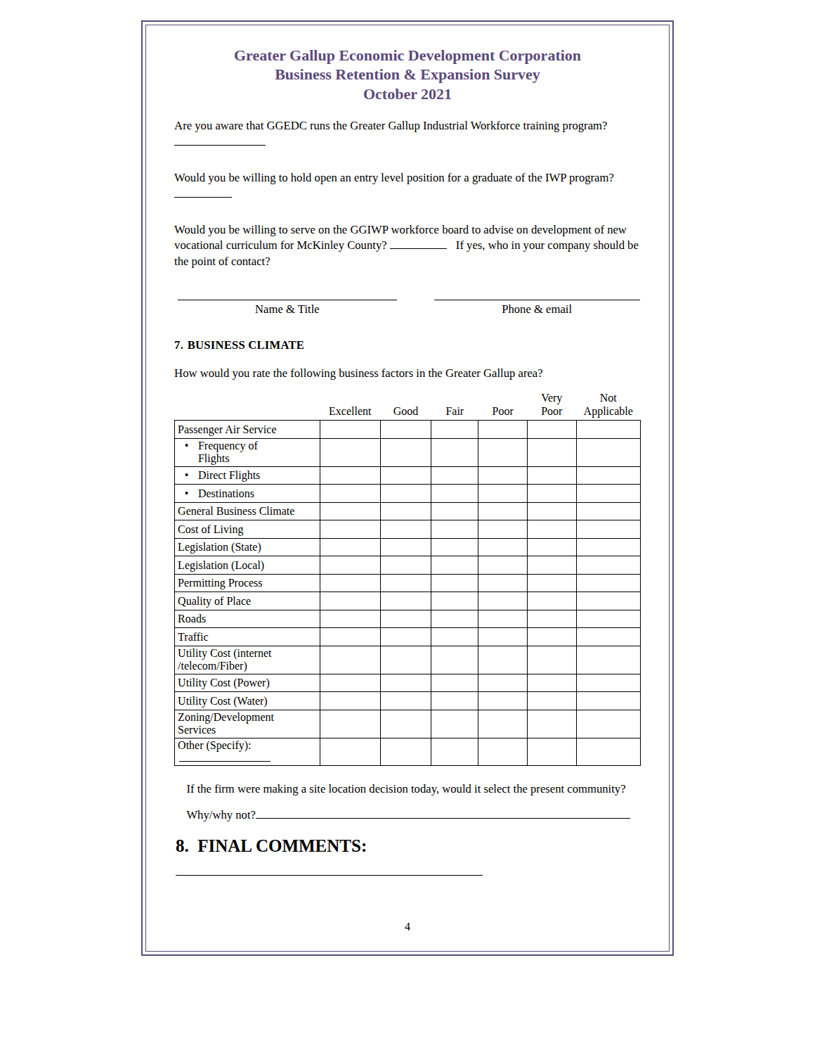Greater Gallup Economic Development Corporation Business Retention & Expansion Survey October 2021
Are you aware that GGEDC runs the Greater Gallup Industrial Workforce training program?
Would you be willing to hold open an entry level position for a graduate of the IWP program?
Would you be willing to serve on the GGIWP workforce board to advise on development of new vocational curriculum for McKinley County? If yes, who in your company should be the point of contact?
Name & Title
Phone & email
7. BUSINESS CLIMATE
How would you rate the following business factors in the Greater Gallup area?
| | Excellent | Good | Fair | Poor | Very Poor | Not Applicable |
| --- | --- | --- | --- | --- | --- | --- |
| Passenger Air Service | | | | | | |
| Frequency of Flights | | | | | | |
| Direct Flights | | | | | | |
| Destinations | | | | | | |
| General Business Climate | | | | | | |
| Cost of Living | | | | | | |
| Legislation (State) | | | | | | |
| Legislation (Local) | | | | | | |
| Permitting Process | | | | | | |
| Quality of Place | | | | | | |
| Roads | | | | | | |
| Traffic | | | | | | |
| Utility Cost (internet /telecom/Fiber) | | | | | | |
| Utility Cost (Power) | | | | | | |
| Utility Cost (Water) | | | | | | |
| Zoning/Development Services | | | | | | |
| Other (Specify): | | | | | | |
If the firm were making a site location decision today, would it select the present community?
Why/why not?
8. FINAL COMMENTS:
4